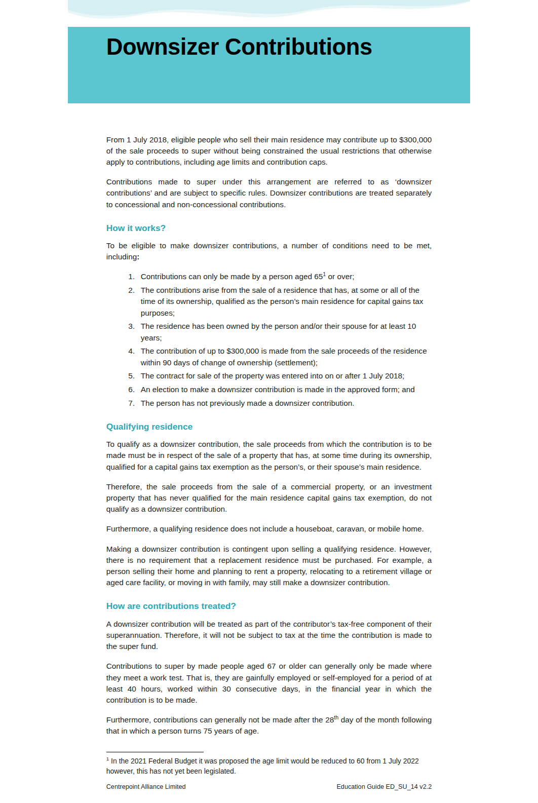Downsizer Contributions
From 1 July 2018, eligible people who sell their main residence may contribute up to $300,000 of the sale proceeds to super without being constrained the usual restrictions that otherwise apply to contributions, including age limits and contribution caps.
Contributions made to super under this arrangement are referred to as ‘downsizer contributions’ and are subject to specific rules. Downsizer contributions are treated separately to concessional and non-concessional contributions.
How it works?
To be eligible to make downsizer contributions, a number of conditions need to be met, including:
Contributions can only be made by a person aged 651 or over;
The contributions arise from the sale of a residence that has, at some or all of the time of its ownership, qualified as the person’s main residence for capital gains tax purposes;
The residence has been owned by the person and/or their spouse for at least 10 years;
The contribution of up to $300,000 is made from the sale proceeds of the residence within 90 days of change of ownership (settlement);
The contract for sale of the property was entered into on or after 1 July 2018;
An election to make a downsizer contribution is made in the approved form; and
The person has not previously made a downsizer contribution.
Qualifying residence
To qualify as a downsizer contribution, the sale proceeds from which the contribution is to be made must be in respect of the sale of a property that has, at some time during its ownership, qualified for a capital gains tax exemption as the person’s, or their spouse’s main residence.
Therefore, the sale proceeds from the sale of a commercial property, or an investment property that has never qualified for the main residence capital gains tax exemption, do not qualify as a downsizer contribution.
Furthermore, a qualifying residence does not include a houseboat, caravan, or mobile home.
Making a downsizer contribution is contingent upon selling a qualifying residence. However, there is no requirement that a replacement residence must be purchased. For example, a person selling their home and planning to rent a property, relocating to a retirement village or aged care facility, or moving in with family, may still make a downsizer contribution.
How are contributions treated?
A downsizer contribution will be treated as part of the contributor’s tax-free component of their superannuation. Therefore, it will not be subject to tax at the time the contribution is made to the super fund.
Contributions to super by made people aged 67 or older can generally only be made where they meet a work test. That is, they are gainfully employed or self-employed for a period of at least 40 hours, worked within 30 consecutive days, in the financial year in which the contribution is to be made.
Furthermore, contributions can generally not be made after the 28th day of the month following that in which a person turns 75 years of age.
1 In the 2021 Federal Budget it was proposed the age limit would be reduced to 60 from 1 July 2022 however, this has not yet been legislated.
Centrepoint Alliance Limited Education Guide ED_SU_14 v2.2